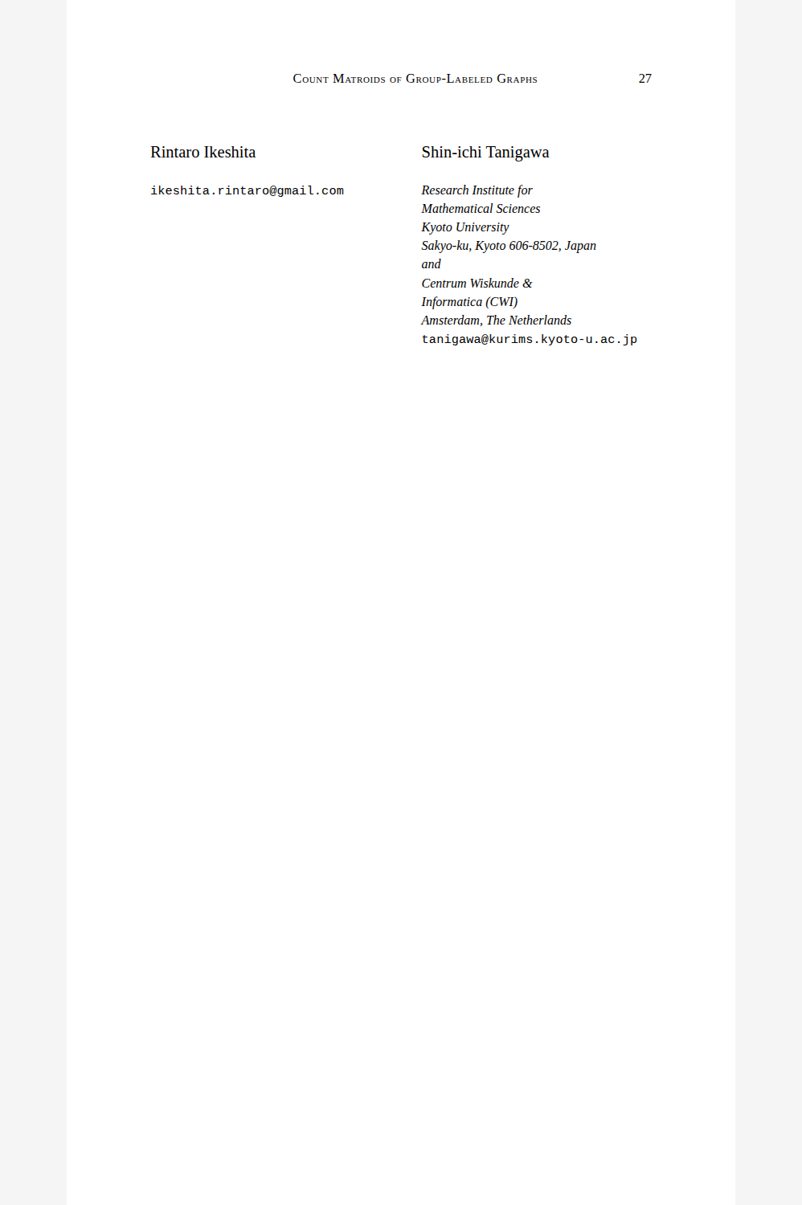Count Matroids of Group-Labeled Graphs 27
Rintaro Ikeshita
ikeshita.rintaro@gmail.com
Shin-ichi Tanigawa
Research Institute for
Mathematical Sciences
Kyoto University
Sakyo-ku, Kyoto 606-8502, Japan
and
Centrum Wiskunde &
Informatica (CWI)
Amsterdam, The Netherlands
tanigawa@kurims.kyoto-u.ac.jp